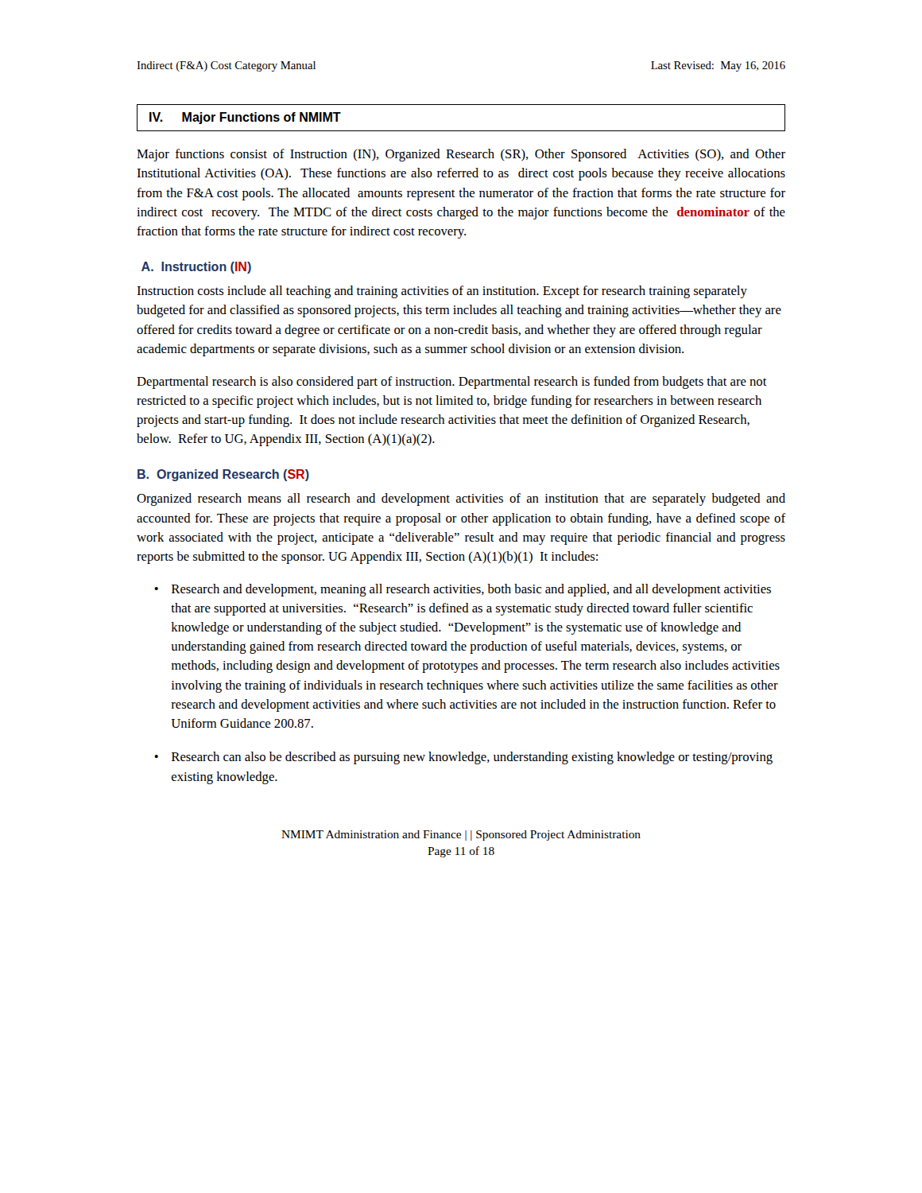Indirect (F&A) Cost Category Manual Last Revised: May 16, 2016
IV. Major Functions of NMIMT
Major functions consist of Instruction (IN), Organized Research (SR), Other Sponsored Activities (SO), and Other Institutional Activities (OA). These functions are also referred to as direct cost pools because they receive allocations from the F&A cost pools. The allocated amounts represent the numerator of the fraction that forms the rate structure for indirect cost recovery. The MTDC of the direct costs charged to the major functions become the denominator of the fraction that forms the rate structure for indirect cost recovery.
A. Instruction (IN)
Instruction costs include all teaching and training activities of an institution. Except for research training separately budgeted for and classified as sponsored projects, this term includes all teaching and training activities—whether they are offered for credits toward a degree or certificate or on a non-credit basis, and whether they are offered through regular academic departments or separate divisions, such as a summer school division or an extension division.
Departmental research is also considered part of instruction. Departmental research is funded from budgets that are not restricted to a specific project which includes, but is not limited to, bridge funding for researchers in between research projects and start-up funding. It does not include research activities that meet the definition of Organized Research, below. Refer to UG, Appendix III, Section (A)(1)(a)(2).
B. Organized Research (SR)
Organized research means all research and development activities of an institution that are separately budgeted and accounted for. These are projects that require a proposal or other application to obtain funding, have a defined scope of work associated with the project, anticipate a “deliverable” result and may require that periodic financial and progress reports be submitted to the sponsor. UG Appendix III, Section (A)(1)(b)(1) It includes:
Research and development, meaning all research activities, both basic and applied, and all development activities that are supported at universities. “Research” is defined as a systematic study directed toward fuller scientific knowledge or understanding of the subject studied. “Development” is the systematic use of knowledge and understanding gained from research directed toward the production of useful materials, devices, systems, or methods, including design and development of prototypes and processes. The term research also includes activities involving the training of individuals in research techniques where such activities utilize the same facilities as other research and development activities and where such activities are not included in the instruction function. Refer to Uniform Guidance 200.87.
Research can also be described as pursuing new knowledge, understanding existing knowledge or testing/proving existing knowledge.
NMIMT Administration and Finance | | Sponsored Project Administration
Page 11 of 18